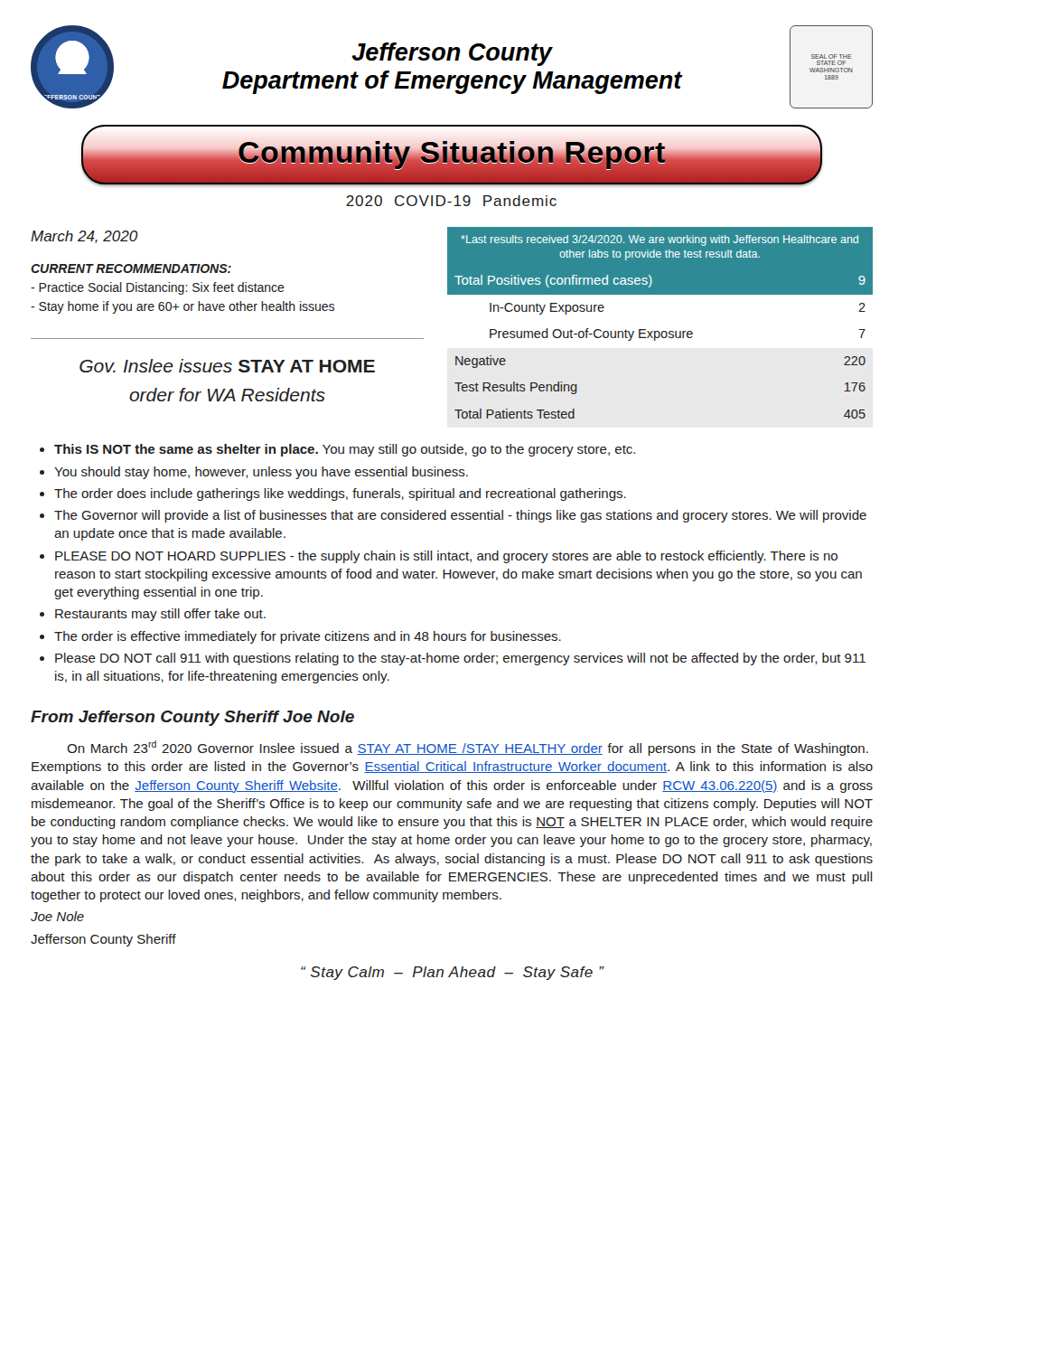JEFFERSON COUNTY
Jefferson County Department of Emergency Management
SEAL OF THE
STATE OF
WASHINGTON
1889
Community Situation Report
2020 COVID-19 Pandemic
March 24, 2020
Current Recommendations:
- Practice Social Distancing: Six feet distance
- Stay home if you are 60+ or have other health issues
Gov. Inslee issues STAY AT HOME
order for WA Residents
*Last results received 3/24/2020. We are working with Jefferson Healthcare and other labs to provide the test result data.
| Total Positives (confirmed cases) | 9 |
| In-County Exposure | 2 |
| Presumed Out-of-County Exposure | 7 |
| Negative | 220 |
| Test Results Pending | 176 |
| Total Patients Tested | 405 |
This IS NOT the same as shelter in place. You may still go outside, go to the grocery store, etc.
You should stay home, however, unless you have essential business.
The order does include gatherings like weddings, funerals, spiritual and recreational gatherings.
The Governor will provide a list of businesses that are considered essential - things like gas stations and grocery stores. We will provide an update once that is made available.
PLEASE DO NOT HOARD SUPPLIES - the supply chain is still intact, and grocery stores are able to restock efficiently. There is no reason to start stockpiling excessive amounts of food and water. However, do make smart decisions when you go the store, so you can get everything essential in one trip.
Restaurants may still offer take out.
The order is effective immediately for private citizens and in 48 hours for businesses.
Please DO NOT call 911 with questions relating to the stay-at-home order; emergency services will not be affected by the order, but 911 is, in all situations, for life-threatening emergencies only.
From Jefferson County Sheriff Joe Nole
On March 23rd 2020 Governor Inslee issued a STAY AT HOME /STAY HEALTHY order for all persons in the State of Washington. Exemptions to this order are listed in the Governor’s Essential Critical Infrastructure Worker document. A link to this information is also available on the Jefferson County Sheriff Website. Willful violation of this order is enforceable under RCW 43.06.220(5) and is a gross misdemeanor. The goal of the Sheriff’s Office is to keep our community safe and we are requesting that citizens comply. Deputies will NOT be conducting random compliance checks. We would like to ensure you that this is NOT a SHELTER IN PLACE order, which would require you to stay home and not leave your house. Under the stay at home order you can leave your home to go to the grocery store, pharmacy, the park to take a walk, or conduct essential activities. As always, social distancing is a must. Please DO NOT call 911 to ask questions about this order as our dispatch center needs to be available for EMERGENCIES. These are unprecedented times and we must pull together to protect our loved ones, neighbors, and fellow community members.
Joe Nole
Jefferson County Sheriff
“ Stay Calm–Plan Ahead–Stay Safe ”